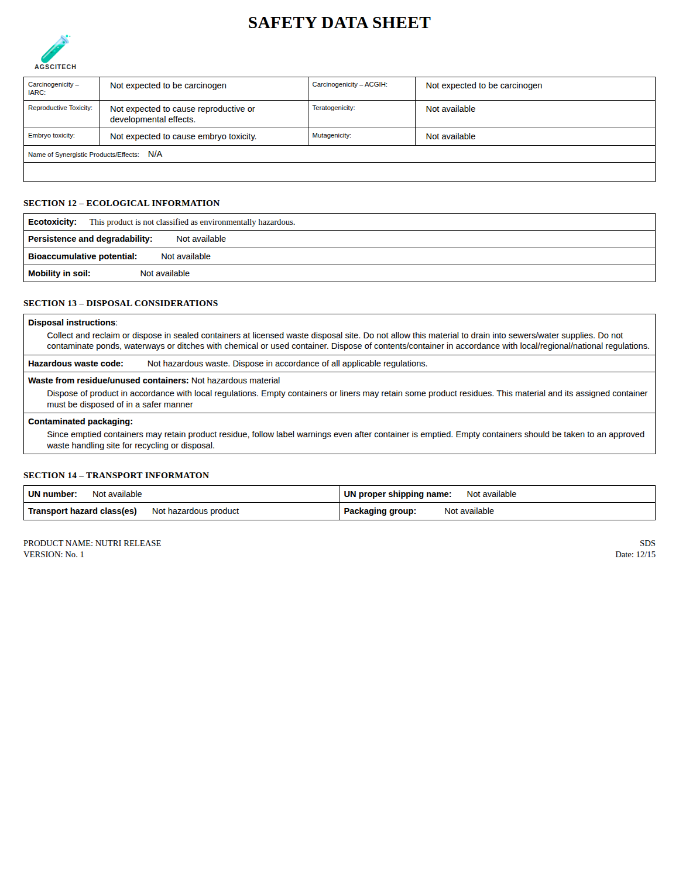SAFETY DATA SHEET
🧪
AGSCITECH
| Carcinogenicity – IARC: | Not expected to be carcinogen | Carcinogenicity – ACGIH: | Not expected to be carcinogen |
| Reproductive Toxicity: | Not expected to cause reproductive or developmental effects. | Teratogenicity: | Not available |
| Embryo toxicity: | Not expected to cause embryo toxicity. | Mutagenicity: | Not available |
| Name of Synergistic Products/Effects: N/A |
SECTION 12 – ECOLOGICAL INFORMATION
| Ecotoxicity: This product is not classified as environmentally hazardous. |
| Persistence and degradability: Not available |
| Bioaccumulative potential: Not available |
| Mobility in soil: Not available |
SECTION 13 – DISPOSAL CONSIDERATIONS
| Disposal instructions : Collect and reclaim or dispose in sealed containers at licensed waste disposal site. Do not allow this material to drain into sewers/water supplies. Do not contaminate ponds, waterways or ditches with chemical or used container. Dispose of contents/container in accordance with local/regional/national regulations. |
| Hazardous waste code: Not hazardous waste. Dispose in accordance of all applicable regulations. |
| Waste from residue/unused containers: Not hazardous material Dispose of product in accordance with local regulations. Empty containers or liners may retain some product residues. This material and its assigned container must be disposed of in a safer manner |
| Contaminated packaging: Since emptied containers may retain product residue, follow label warnings even after container is emptied. Empty containers should be taken to an approved waste handling site for recycling or disposal. |
SECTION 14 – TRANSPORT INFORMATON
| UN number: Not available | UN proper shipping name: Not available |
| Transport hazard class(es) Not hazardous product | Packaging group: Not available |
PRODUCT NAME: NUTRI RELEASE
VERSION: No. 1
SDS
Date: 12/15